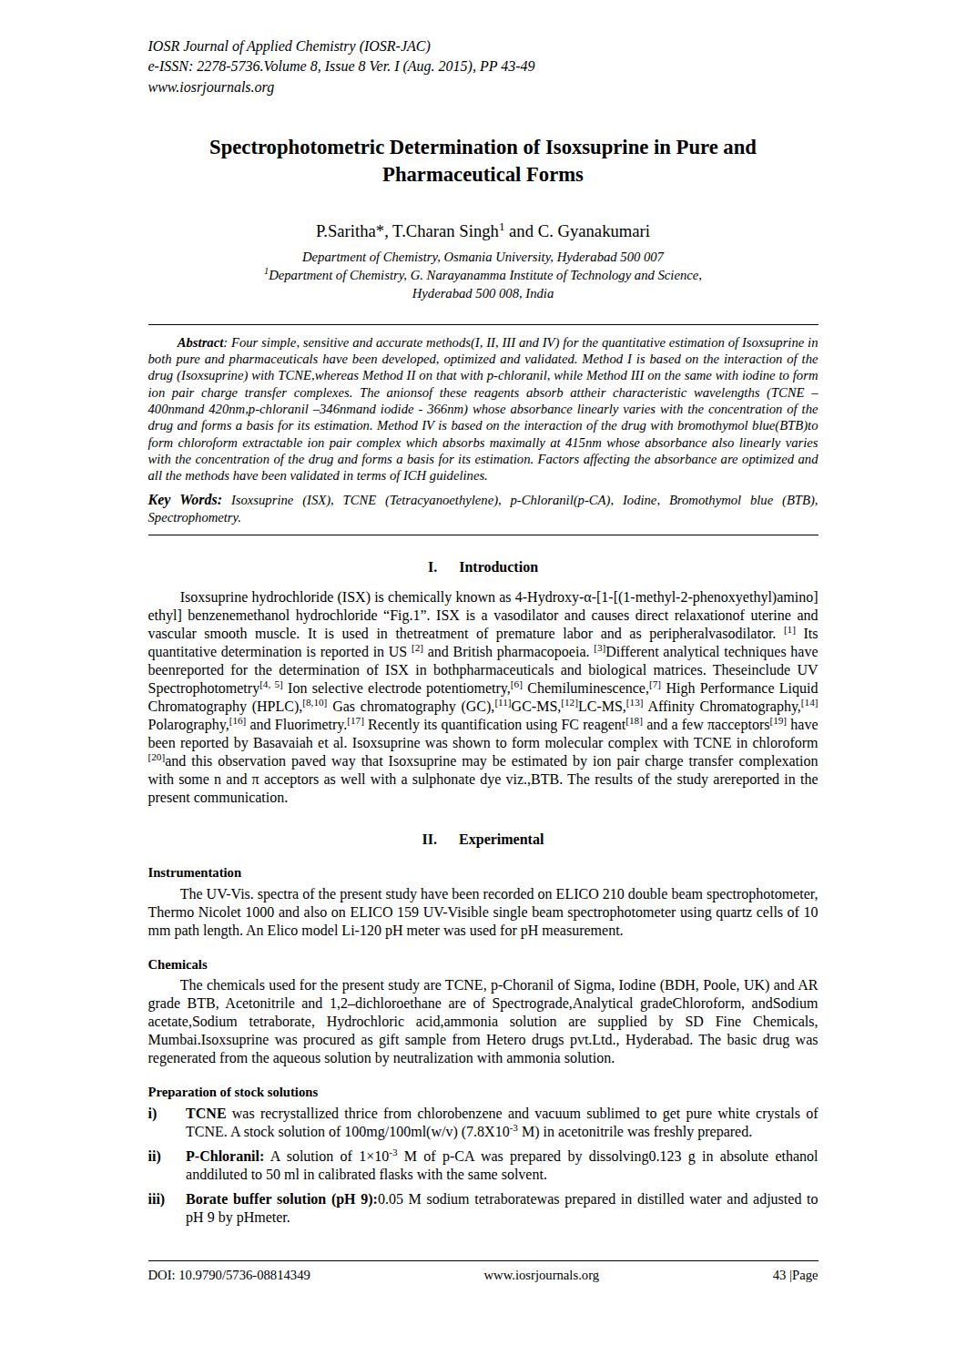IOSR Journal of Applied Chemistry (IOSR-JAC)
e-ISSN: 2278-5736.Volume 8, Issue 8 Ver. I (Aug. 2015), PP 43-49
www.iosrjournals.org
Spectrophotometric Determination of Isoxsuprine in Pure and Pharmaceutical Forms
P.Saritha*, T.Charan Singh1 and C. Gyanakumari
Department of Chemistry, Osmania University, Hyderabad 500 007
1Department of Chemistry, G. Narayanamma Institute of Technology and Science,
Hyderabad 500 008, India
Abstract: Four simple, sensitive and accurate methods(I, II, III and IV) for the quantitative estimation of Isoxsuprine in both pure and pharmaceuticals have been developed, optimized and validated. Method I is based on the interaction of the drug (Isoxsuprine) with TCNE,whereas Method II on that with p-chloranil, while Method III on the same with iodine to form ion pair charge transfer complexes. The anionsof these reagents absorb attheir characteristic wavelengths (TCNE – 400nmand 420nm,p-chloranil –346nmand iodide - 366nm) whose absorbance linearly varies with the concentration of the drug and forms a basis for its estimation. Method IV is based on the interaction of the drug with bromothymol blue(BTB)to form chloroform extractable ion pair complex which absorbs maximally at 415nm whose absorbance also linearly varies with the concentration of the drug and forms a basis for its estimation. Factors affecting the absorbance are optimized and all the methods have been validated in terms of ICH guidelines.
Key Words: Isoxsuprine (ISX), TCNE (Tetracyanoethylene), p-Chloranil(p-CA), Iodine, Bromothymol blue (BTB), Spectrophometry.
I. Introduction
Isoxsuprine hydrochloride (ISX) is chemically known as 4-Hydroxy-α-[1-[(1-methyl-2-phenoxyethyl)amino] ethyl] benzenemethanol hydrochloride “Fig.1”. ISX is a vasodilator and causes direct relaxationof uterine and vascular smooth muscle. It is used in thetreatment of premature labor and as peripheralvasodilator. [1] Its quantitative determination is reported in US [2] and British pharmacopoeia. [3]Different analytical techniques have beenreported for the determination of ISX in bothpharmaceuticals and biological matrices. Theseinclude UV Spectrophotometry[4, 5] Ion selective electrode potentiometry,[6] Chemiluminescence,[7] High Performance Liquid Chromatography (HPLC),[8,10] Gas chromatography (GC),[11]GC-MS,[12]LC-MS,[13] Affinity Chromatography,[14] Polarography,[16] and Fluorimetry.[17] Recently its quantification using FC reagent[18] and a few πacceptors[19] have been reported by Basavaiah et al. Isoxsuprine was shown to form molecular complex with TCNE in chloroform [20]and this observation paved way that Isoxsuprine may be estimated by ion pair charge transfer complexation with some n and π acceptors as well with a sulphonate dye viz.,BTB. The results of the study arereported in the present communication.
II. Experimental
Instrumentation
The UV-Vis. spectra of the present study have been recorded on ELICO 210 double beam spectrophotometer, Thermo Nicolet 1000 and also on ELICO 159 UV-Visible single beam spectrophotometer using quartz cells of 10 mm path length. An Elico model Li-120 pH meter was used for pH measurement.
Chemicals
The chemicals used for the present study are TCNE, p-Choranil of Sigma, Iodine (BDH, Poole, UK) and AR grade BTB, Acetonitrile and 1,2–dichloroethane are of Spectrograde,Analytical gradeChloroform, andSodium acetate,Sodium tetraborate, Hydrochloric acid,ammonia solution are supplied by SD Fine Chemicals, Mumbai.Isoxsuprine was procured as gift sample from Hetero drugs pvt.Ltd., Hyderabad. The basic drug was regenerated from the aqueous solution by neutralization with ammonia solution.
Preparation of stock solutions
i) TCNE was recrystallized thrice from chlorobenzene and vacuum sublimed to get pure white crystals of TCNE. A stock solution of 100mg/100ml(w/v) (7.8X10-3 M) in acetonitrile was freshly prepared.
ii) P-Chloranil: A solution of 1×10-3 M of p-CA was prepared by dissolving0.123 g in absolute ethanol anddiluted to 50 ml in calibrated flasks with the same solvent.
iii) Borate buffer solution (pH 9): 0.05 M sodium tetraboratewas prepared in distilled water and adjusted to pH 9 by pHmeter.
DOI: 10.9790/5736-08814349
www.iosrjournals.org
43 |Page